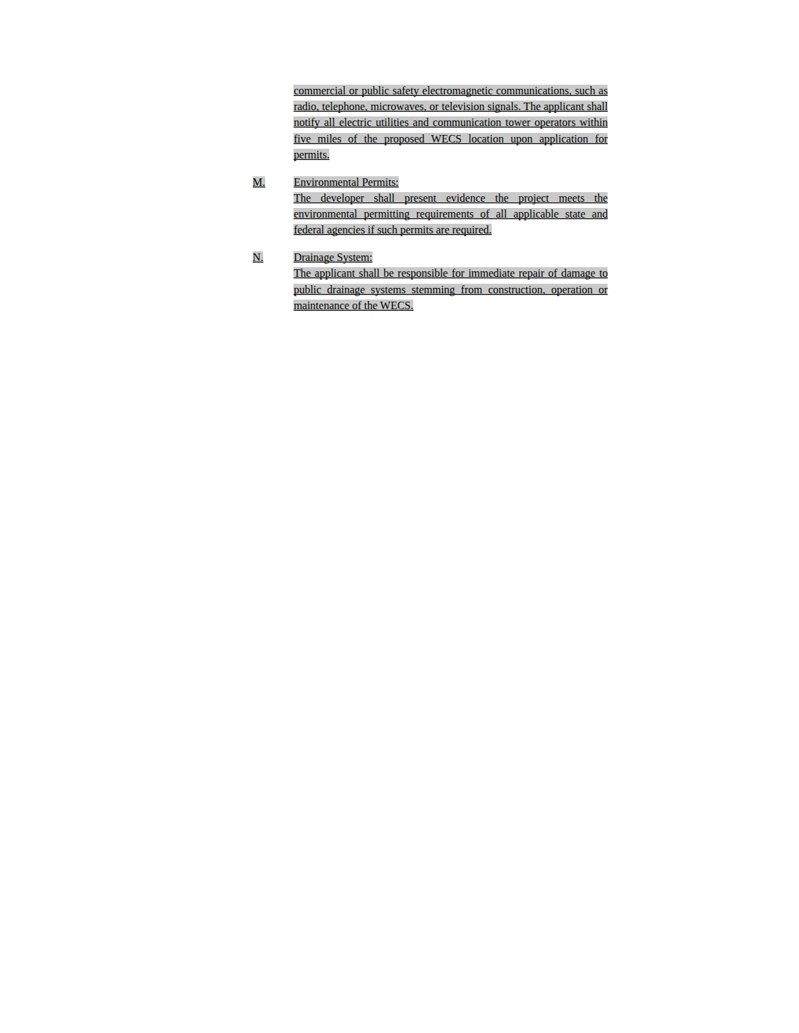commercial or public safety electromagnetic communications, such as radio, telephone, microwaves, or television signals. The applicant shall notify all electric utilities and communication tower operators within five miles of the proposed WECS location upon application for permits.
M.
Environmental Permits:
The developer shall present evidence the project meets the environmental permitting requirements of all applicable state and federal agencies if such permits are required.
N.
Drainage System:
The applicant shall be responsible for immediate repair of damage to public drainage systems stemming from construction, operation or maintenance of the WECS.